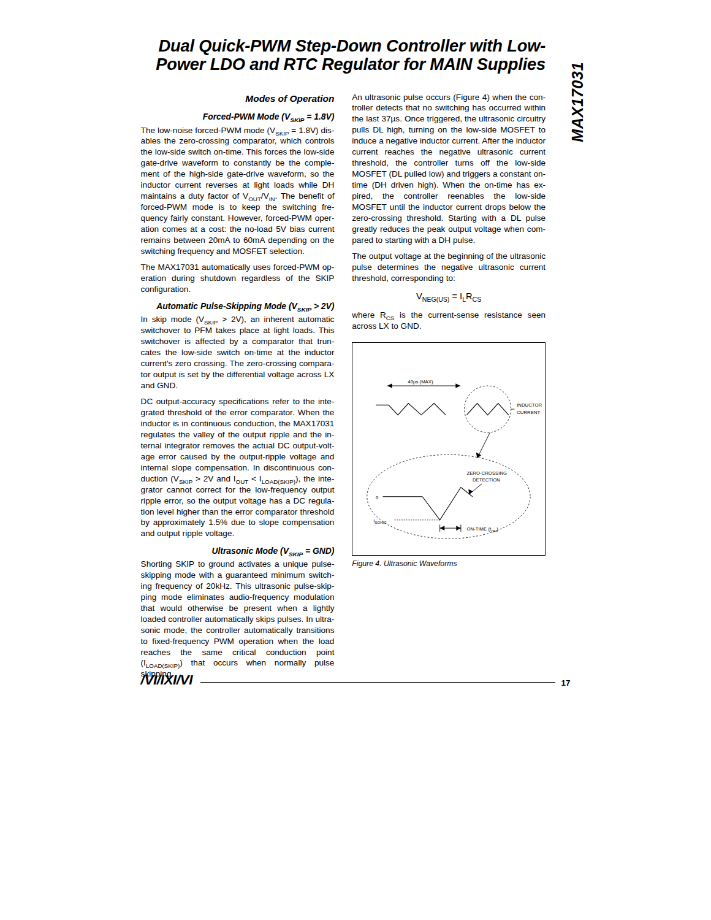MAX17031
Dual Quick-PWM Step-Down Controller with Low-
Power LDO and RTC Regulator for MAIN Supplies
Modes of Operation
Forced-PWM Mode (VSKIP = 1.8V)
The low-noise forced-PWM mode (VSKIP = 1.8V) disables the zero-crossing comparator, which controls the low-side switch on-time. This forces the low-side gate-drive waveform to constantly be the complement of the high-side gate-drive waveform, so the inductor current reverses at light loads while DH maintains a duty factor of VOUT/VIN. The benefit of forced-PWM mode is to keep the switching frequency fairly constant. However, forced-PWM operation comes at a cost: the no-load 5V bias current remains between 20mA to 60mA depending on the switching frequency and MOSFET selection.
The MAX17031 automatically uses forced-PWM operation during shutdown regardless of the SKIP configuration.
Automatic Pulse-Skipping Mode (VSKIP > 2V)
In skip mode (VSKIP > 2V), an inherent automatic switchover to PFM takes place at light loads. This switchover is affected by a comparator that truncates the low-side switch on-time at the inductor current's zero crossing. The zero-crossing comparator output is set by the differential voltage across LX and GND.
DC output-accuracy specifications refer to the integrated threshold of the error comparator. When the inductor is in continuous conduction, the MAX17031 regulates the valley of the output ripple and the internal integrator removes the actual DC output-voltage error caused by the output-ripple voltage and internal slope compensation. In discontinuous conduction (VSKIP > 2V and IOUT < ILOAD(SKIP)), the integrator cannot correct for the low-frequency output ripple error, so the output voltage has a DC regulation level higher than the error comparator threshold by approximately 1.5% due to slope compensation and output ripple voltage.
Ultrasonic Mode (VSKIP = GND)
Shorting SKIP to ground activates a unique pulse-skipping mode with a guaranteed minimum switching frequency of 20kHz. This ultrasonic pulse-skipping mode eliminates audio-frequency modulation that would otherwise be present when a lightly loaded controller automatically skips pulses. In ultrasonic mode, the controller automatically transitions to fixed-frequency PWM operation when the load reaches the same critical conduction point (ILOAD(SKIP)) that occurs when normally pulse skipping.
An ultrasonic pulse occurs (Figure 4) when the controller detects that no switching has occurred within the last 37µs. Once triggered, the ultrasonic circuitry pulls DL high, turning on the low-side MOSFET to induce a negative inductor current. After the inductor current reaches the negative ultrasonic current threshold, the controller turns off the low-side MOSFET (DL pulled low) and triggers a constant on-time (DH driven high). When the on-time has expired, the controller reenables the low-side MOSFET until the inductor current drops below the zero-crossing threshold. Starting with a DL pulse greatly reduces the peak output voltage when compared to starting with a DH pulse.
The output voltage at the beginning of the ultrasonic pulse determines the negative ultrasonic current threshold, corresponding to:
VNEG(US) = ILRCS
where RCS is the current-sense resistance seen across LX to GND.
40µs (MAX) INDUCTOR CURRENT 0 ZERO-CROSSING DETECTION ISONIC ON-TIME (tON)
Figure 4. Ultrasonic Waveforms
/VI/IXI/VI
17